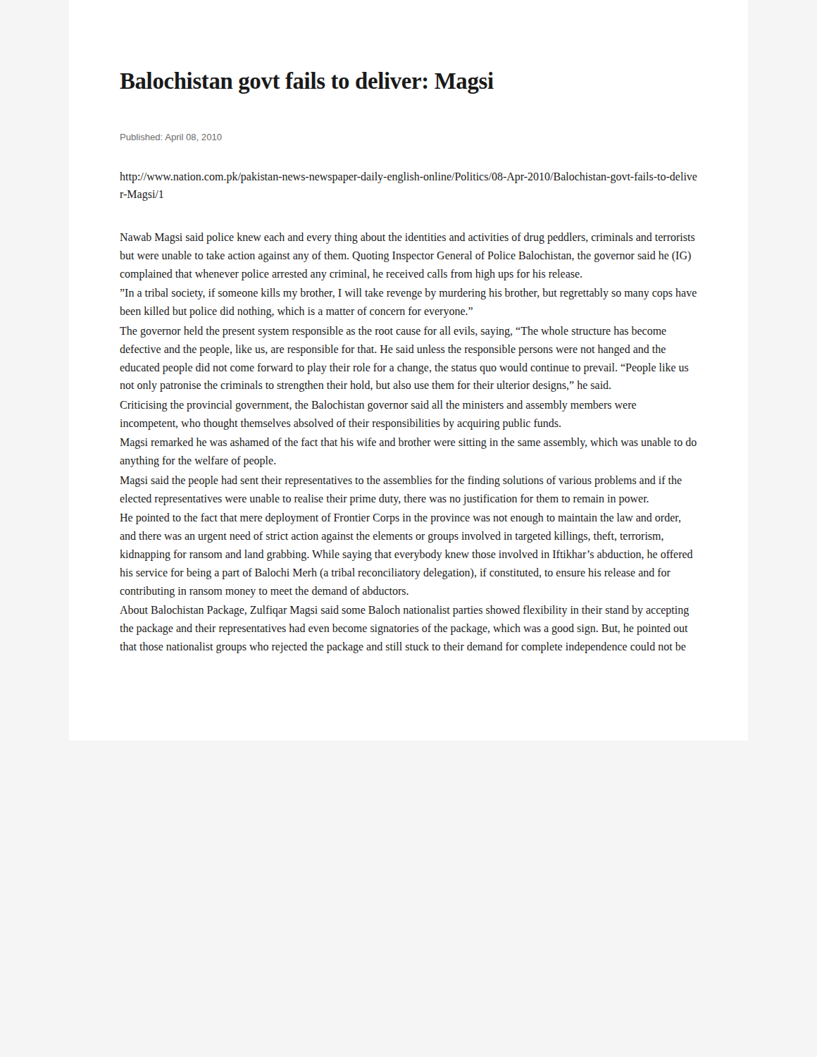Balochistan govt fails to deliver: Magsi
Published: April 08, 2010
http://www.nation.com.pk/pakistan-news-newspaper-daily-english-online/Politics/08-Apr-2010/Balochistan-govt-fails-to-deliver-Magsi/1
Nawab Magsi said police knew each and every thing about the identities and activities of drug peddlers, criminals and terrorists but were unable to take action against any of them. Quoting Inspector General of Police Balochistan, the governor said he (IG) complained that whenever police arrested any criminal, he received calls from high ups for his release.
”In a tribal society, if someone kills my brother, I will take revenge by murdering his brother, but regrettably so many cops have been killed but police did nothing, which is a matter of concern for everyone.”
The governor held the present system responsible as the root cause for all evils, saying, “The whole structure has become defective and the people, like us, are responsible for that. He said unless the responsible persons were not hanged and the educated people did not come forward to play their role for a change, the status quo would continue to prevail. “People like us not only patronise the criminals to strengthen their hold, but also use them for their ulterior designs,” he said.
Criticising the provincial government, the Balochistan governor said all the ministers and assembly members were incompetent, who thought themselves absolved of their responsibilities by acquiring public funds.
Magsi remarked he was ashamed of the fact that his wife and brother were sitting in the same assembly, which was unable to do anything for the welfare of people.
Magsi said the people had sent their representatives to the assemblies for the finding solutions of various problems and if the elected representatives were unable to realise their prime duty, there was no justification for them to remain in power.
He pointed to the fact that mere deployment of Frontier Corps in the province was not enough to maintain the law and order, and there was an urgent need of strict action against the elements or groups involved in targeted killings, theft, terrorism, kidnapping for ransom and land grabbing. While saying that everybody knew those involved in Iftikhar’s abduction, he offered his service for being a part of Balochi Merh (a tribal reconciliatory delegation), if constituted, to ensure his release and for contributing in ransom money to meet the demand of abductors.
About Balochistan Package, Zulfiqar Magsi said some Baloch nationalist parties showed flexibility in their stand by accepting the package and their representatives had even become signatories of the package, which was a good sign. But, he pointed out that those nationalist groups who rejected the package and still stuck to their demand for complete independence could not be